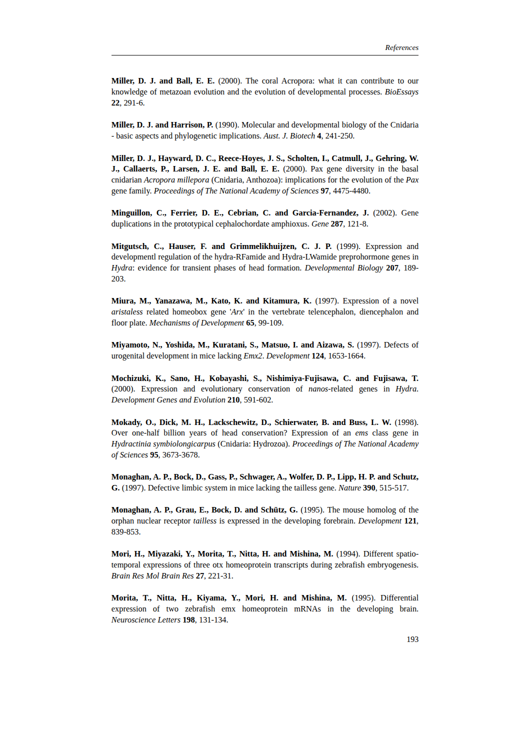References
Miller, D. J. and Ball, E. E. (2000). The coral Acropora: what it can contribute to our knowledge of metazoan evolution and the evolution of developmental processes. BioEssays 22, 291-6.
Miller, D. J. and Harrison, P. (1990). Molecular and developmental biology of the Cnidaria - basic aspects and phylogenetic implications. Aust. J. Biotech 4, 241-250.
Miller, D. J., Hayward, D. C., Reece-Hoyes, J. S., Scholten, I., Catmull, J., Gehring, W. J., Callaerts, P., Larsen, J. E. and Ball, E. E. (2000). Pax gene diversity in the basal cnidarian Acropora millepora (Cnidaria, Anthozoa): implications for the evolution of the Pax gene family. Proceedings of The National Academy of Sciences 97, 4475-4480.
Minguillon, C., Ferrier, D. E., Cebrian, C. and Garcia-Fernandez, J. (2002). Gene duplications in the prototypical cephalochordate amphioxus. Gene 287, 121-8.
Mitgutsch, C., Hauser, F. and Grimmelikhuijzen, C. J. P. (1999). Expression and developmentl regulation of the hydra-RFamide and Hydra-LWamide preprohormone genes in Hydra: evidence for transient phases of head formation. Developmental Biology 207, 189-203.
Miura, M., Yanazawa, M., Kato, K. and Kitamura, K. (1997). Expression of a novel aristaless related homeobox gene 'Arx' in the vertebrate telencephalon, diencephalon and floor plate. Mechanisms of Development 65, 99-109.
Miyamoto, N., Yoshida, M., Kuratani, S., Matsuo, I. and Aizawa, S. (1997). Defects of urogenital development in mice lacking Emx2. Development 124, 1653-1664.
Mochizuki, K., Sano, H., Kobayashi, S., Nishimiya-Fujisawa, C. and Fujisawa, T. (2000). Expression and evolutionary conservation of nanos-related genes in Hydra. Development Genes and Evolution 210, 591-602.
Mokady, O., Dick, M. H., Lackschewitz, D., Schierwater, B. and Buss, L. W. (1998). Over one-half billion years of head conservation? Expression of an ems class gene in Hydractinia symbiolongicarpus (Cnidaria: Hydrozoa). Proceedings of The National Academy of Sciences 95, 3673-3678.
Monaghan, A. P., Bock, D., Gass, P., Schwager, A., Wolfer, D. P., Lipp, H. P. and Schutz, G. (1997). Defective limbic system in mice lacking the tailless gene. Nature 390, 515-517.
Monaghan, A. P., Grau, E., Bock, D. and Schütz, G. (1995). The mouse homolog of the orphan nuclear receptor tailless is expressed in the developing forebrain. Development 121, 839-853.
Mori, H., Miyazaki, Y., Morita, T., Nitta, H. and Mishina, M. (1994). Different spatio-temporal expressions of three otx homeoprotein transcripts during zebrafish embryogenesis. Brain Res Mol Brain Res 27, 221-31.
Morita, T., Nitta, H., Kiyama, Y., Mori, H. and Mishina, M. (1995). Differential expression of two zebrafish emx homeoprotein mRNAs in the developing brain. Neuroscience Letters 198, 131-134.
193